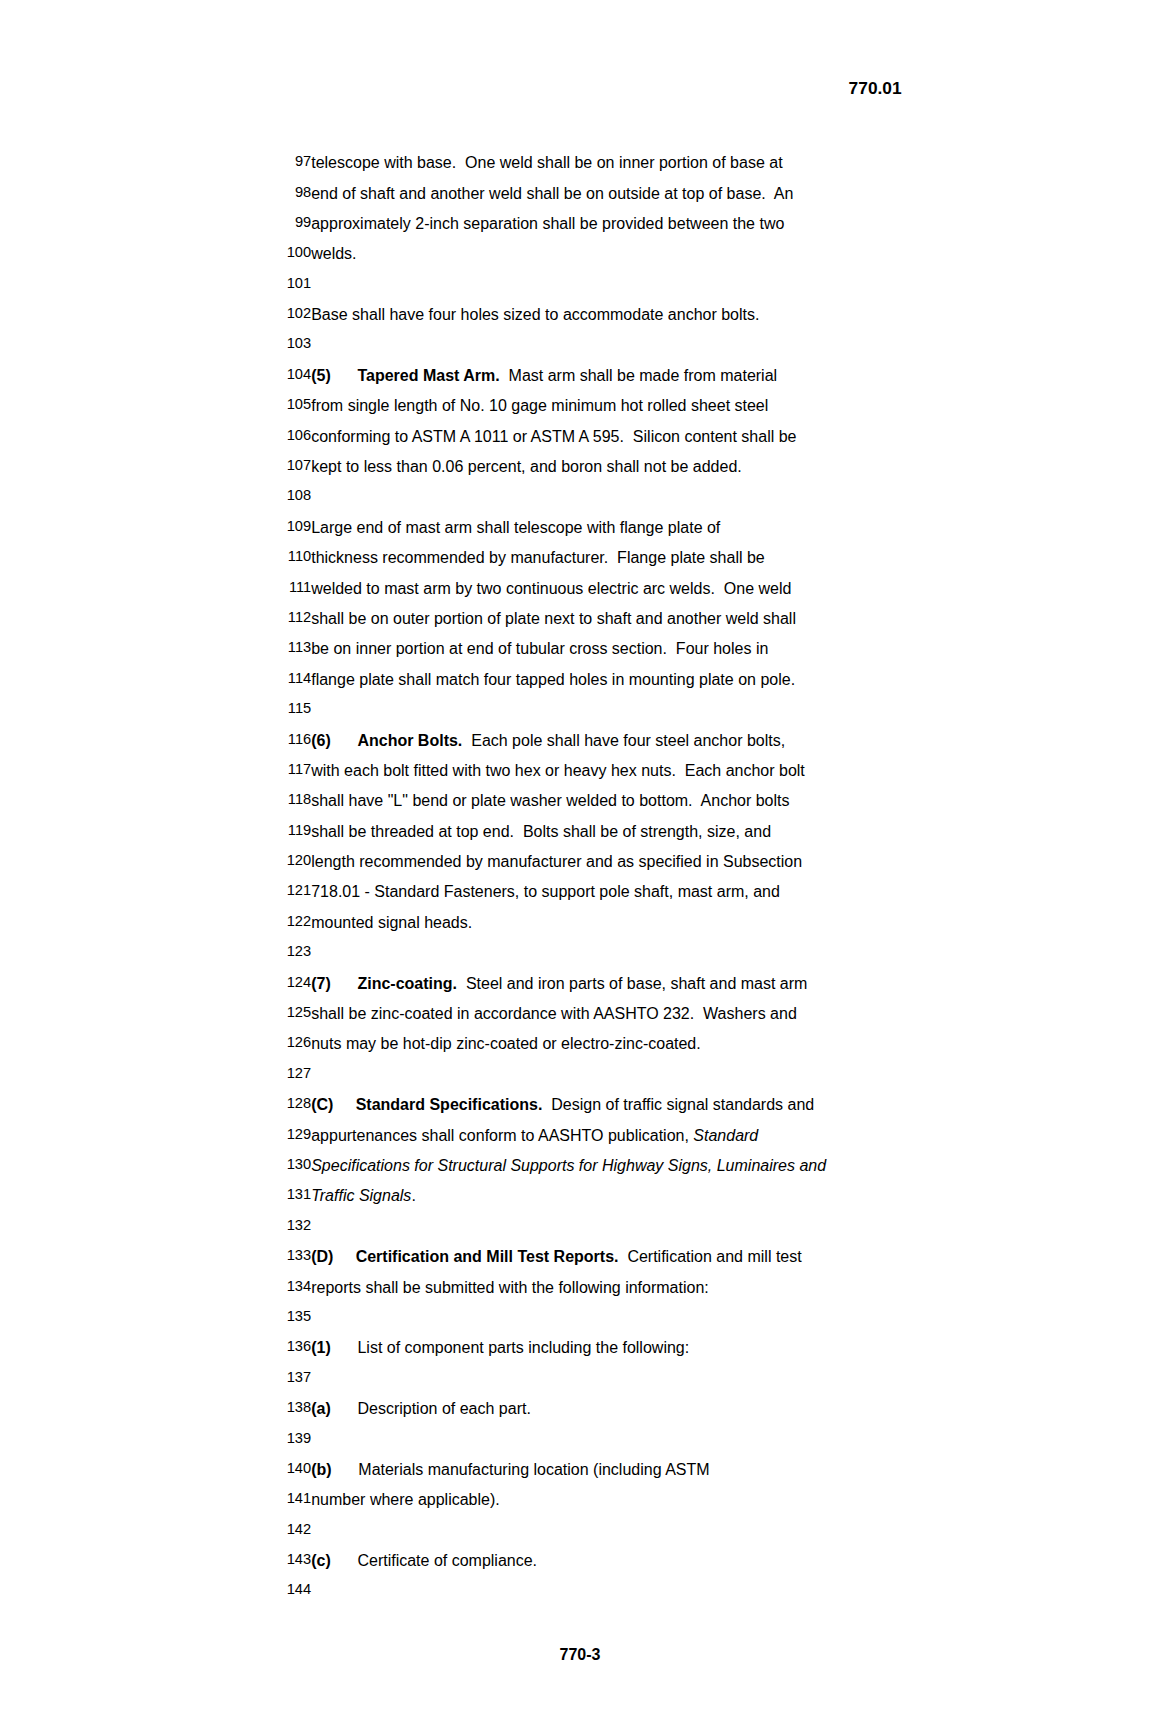770.01
| 97 | telescope with base. One weld shall be on inner portion of base at |
| 98 | end of shaft and another weld shall be on outside at top of base. An |
| 99 | approximately 2-inch separation shall be provided between the two |
| 100 | welds. |
| 101 | |
| 102 | Base shall have four holes sized to accommodate anchor bolts. |
| 103 | |
| 104 | (5) Tapered Mast Arm. Mast arm shall be made from material |
| 105 | from single length of No. 10 gage minimum hot rolled sheet steel |
| 106 | conforming to ASTM A 1011 or ASTM A 595. Silicon content shall be |
| 107 | kept to less than 0.06 percent, and boron shall not be added. |
| 108 | |
| 109 | Large end of mast arm shall telescope with flange plate of |
| 110 | thickness recommended by manufacturer. Flange plate shall be |
| 111 | welded to mast arm by two continuous electric arc welds. One weld |
| 112 | shall be on outer portion of plate next to shaft and another weld shall |
| 113 | be on inner portion at end of tubular cross section. Four holes in |
| 114 | flange plate shall match four tapped holes in mounting plate on pole. |
| 115 | |
| 116 | (6) Anchor Bolts. Each pole shall have four steel anchor bolts, |
| 117 | with each bolt fitted with two hex or heavy hex nuts. Each anchor bolt |
| 118 | shall have "L" bend or plate washer welded to bottom. Anchor bolts |
| 119 | shall be threaded at top end. Bolts shall be of strength, size, and |
| 120 | length recommended by manufacturer and as specified in Subsection |
| 121 | 718.01 - Standard Fasteners, to support pole shaft, mast arm, and |
| 122 | mounted signal heads. |
| 123 | |
| 124 | (7) Zinc-coating. Steel and iron parts of base, shaft and mast arm |
| 125 | shall be zinc-coated in accordance with AASHTO 232. Washers and |
| 126 | nuts may be hot-dip zinc-coated or electro-zinc-coated. |
| 127 | |
| 128 | (C) Standard Specifications. Design of traffic signal standards and |
| 129 | appurtenances shall conform to AASHTO publication, Standard |
| 130 | Specifications for Structural Supports for Highway Signs, Luminaires and |
| 131 | Traffic Signals . |
| 132 | |
| 133 | (D) Certification and Mill Test Reports. Certification and mill test |
| 134 | reports shall be submitted with the following information: |
| 135 | |
| 136 | (1) List of component parts including the following: |
| 137 | |
| 138 | (a) Description of each part. |
| 139 | |
| 140 | (b) Materials manufacturing location (including ASTM |
| 141 | number where applicable). |
| 142 | |
| 143 | (c) Certificate of compliance. |
| 144 | |
770-3